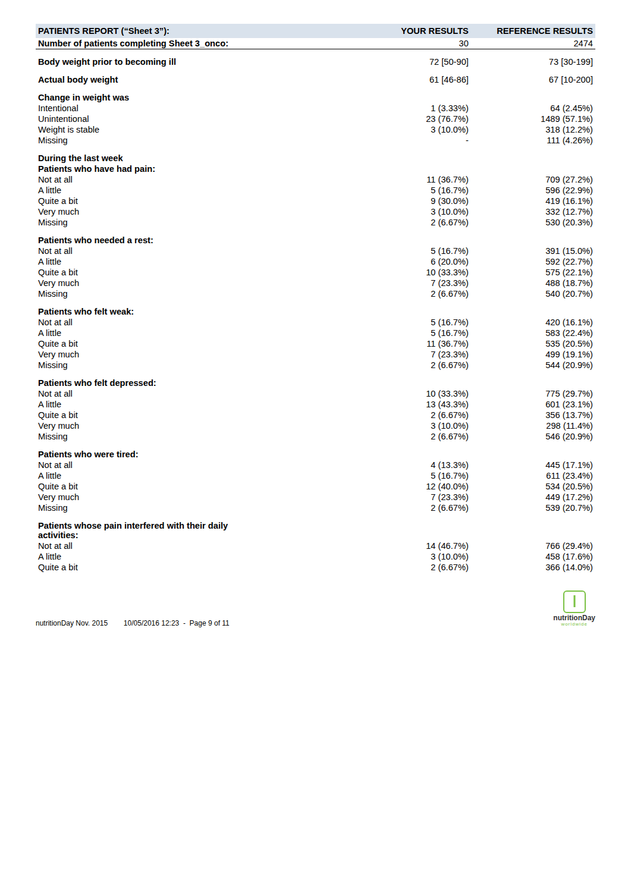| PATIENTS REPORT (“Sheet 3”): | YOUR RESULTS | REFERENCE RESULTS |
| Number of patients completing Sheet 3_onco: | 30 | 2474 |
| Body weight prior to becoming ill | 72 [50-90] | 73 [30-199] |
| Actual body weight | 61 [46-86] | 67 [10-200] |
| Change in weight was | | |
| Intentional | 1 (3.33%) | 64 (2.45%) |
| Unintentional | 23 (76.7%) | 1489 (57.1%) |
| Weight is stable | 3 (10.0%) | 318 (12.2%) |
| Missing | - | 111 (4.26%) |
| During the last week | | |
| Patients who have had pain: | | |
| Not at all | 11 (36.7%) | 709 (27.2%) |
| A little | 5 (16.7%) | 596 (22.9%) |
| Quite a bit | 9 (30.0%) | 419 (16.1%) |
| Very much | 3 (10.0%) | 332 (12.7%) |
| Missing | 2 (6.67%) | 530 (20.3%) |
| Patients who needed a rest: | | |
| Not at all | 5 (16.7%) | 391 (15.0%) |
| A little | 6 (20.0%) | 592 (22.7%) |
| Quite a bit | 10 (33.3%) | 575 (22.1%) |
| Very much | 7 (23.3%) | 488 (18.7%) |
| Missing | 2 (6.67%) | 540 (20.7%) |
| Patients who felt weak: | | |
| Not at all | 5 (16.7%) | 420 (16.1%) |
| A little | 5 (16.7%) | 583 (22.4%) |
| Quite a bit | 11 (36.7%) | 535 (20.5%) |
| Very much | 7 (23.3%) | 499 (19.1%) |
| Missing | 2 (6.67%) | 544 (20.9%) |
| Patients who felt depressed: | | |
| Not at all | 10 (33.3%) | 775 (29.7%) |
| A little | 13 (43.3%) | 601 (23.1%) |
| Quite a bit | 2 (6.67%) | 356 (13.7%) |
| Very much | 3 (10.0%) | 298 (11.4%) |
| Missing | 2 (6.67%) | 546 (20.9%) |
| Patients who were tired: | | |
| Not at all | 4 (13.3%) | 445 (17.1%) |
| A little | 5 (16.7%) | 611 (23.4%) |
| Quite a bit | 12 (40.0%) | 534 (20.5%) |
| Very much | 7 (23.3%) | 449 (17.2%) |
| Missing | 2 (6.67%) | 539 (20.7%) |
| Patients whose pain interfered with their daily activities: | | |
| Not at all | 14 (46.7%) | 766 (29.4%) |
| A little | 3 (10.0%) | 458 (17.6%) |
| Quite a bit | 2 (6.67%) | 366 (14.0%) |
nutritionDay Nov. 2015 10/05/2016 12:23 - Page 9 of 11
nutritionDay
worldwide